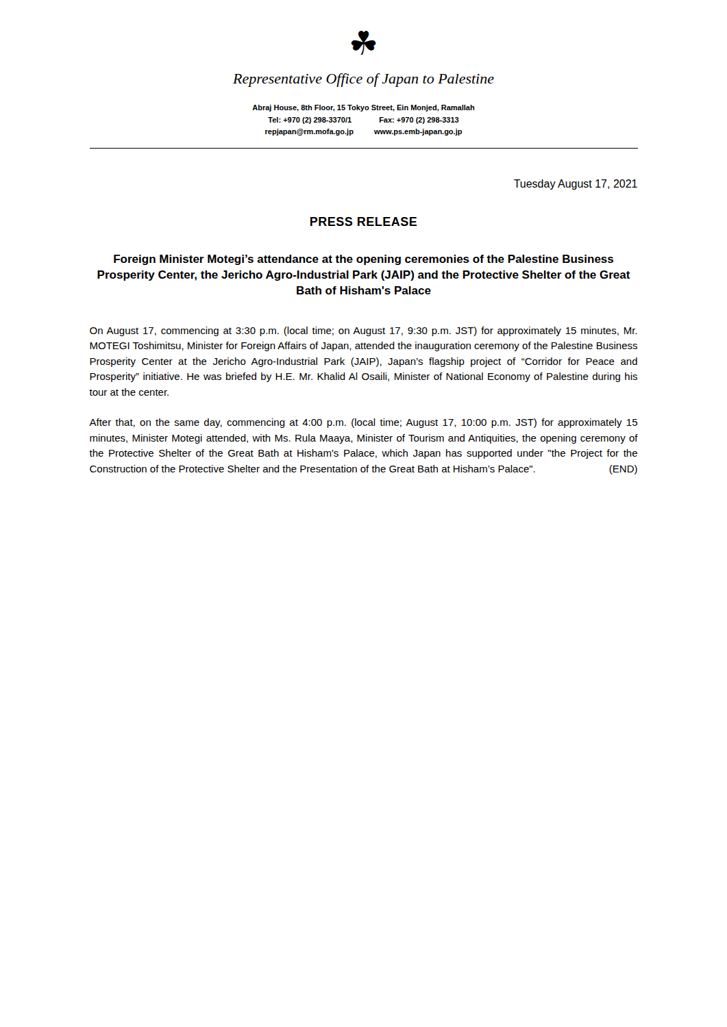☘
Representative Office of Japan to Palestine
Abraj House, 8th Floor, 15 Tokyo Street, Ein Monjed, Ramallah Tel: +970 (2) 298-3370/1 Fax: +970 (2) 298-3313 repjapan@rm.mofa.go.jp www.ps.emb-japan.go.jp
Tuesday August 17, 2021
PRESS RELEASE
Foreign Minister Motegi’s attendance at the opening ceremonies of the Palestine Business Prosperity Center, the Jericho Agro-Industrial Park (JAIP) and the Protective Shelter of the Great Bath of Hisham's Palace
On August 17, commencing at 3:30 p.m. (local time; on August 17, 9:30 p.m. JST) for approximately 15 minutes, Mr. MOTEGI Toshimitsu, Minister for Foreign Affairs of Japan, attended the inauguration ceremony of the Palestine Business Prosperity Center at the Jericho Agro-Industrial Park (JAIP), Japan’s flagship project of “Corridor for Peace and Prosperity” initiative. He was briefed by H.E. Mr. Khalid Al Osaili, Minister of National Economy of Palestine during his tour at the center.
After that, on the same day, commencing at 4:00 p.m. (local time; August 17, 10:00 p.m. JST) for approximately 15 minutes, Minister Motegi attended, with Ms. Rula Maaya, Minister of Tourism and Antiquities, the opening ceremony of the Protective Shelter of the Great Bath at Hisham's Palace, which Japan has supported under "the Project for the Construction of the Protective Shelter and the Presentation of the Great Bath at Hisham’s Palace". (END)